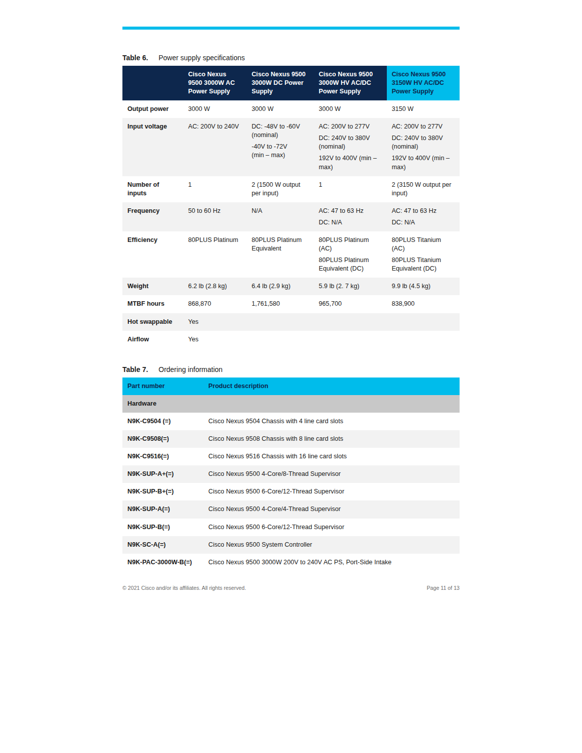Table 6. Power supply specifications
| | Cisco Nexus 9500 3000W AC Power Supply | Cisco Nexus 9500 3000W DC Power Supply | Cisco Nexus 9500 3000W HV AC/DC Power Supply | Cisco Nexus 9500 3150W HV AC/DC Power Supply |
| --- | --- | --- | --- | --- |
| Output power | 3000 W | 3000 W | 3000 W | 3150 W |
| Input voltage | AC: 200V to 240V | DC: -48V to -60V (nominal) -40V to -72V (min – max) | AC: 200V to 277V DC: 240V to 380V (nominal) 192V to 400V (min – max) | AC: 200V to 277V DC: 240V to 380V (nominal) 192V to 400V (min – max) |
| Number of inputs | 1 | 2 (1500 W output per input) | 1 | 2 (3150 W output per input) |
| Frequency | 50 to 60 Hz | N/A | AC: 47 to 63 Hz DC: N/A | AC: 47 to 63 Hz DC: N/A |
| Efficiency | 80PLUS Platinum | 80PLUS Platinum Equivalent | 80PLUS Platinum (AC) 80PLUS Platinum Equivalent (DC) | 80PLUS Titanium (AC) 80PLUS Titanium Equivalent (DC) |
| Weight | 6.2 lb (2.8 kg) | 6.4 lb (2.9 kg) | 5.9 lb (2. 7 kg) | 9.9 lb (4.5 kg) |
| MTBF hours | 868,870 | 1,761,580 | 965,700 | 838,900 |
| Hot swappable | Yes |
| Airflow | Yes |
Table 7. Ordering information
| Part number | Product description |
| --- | --- |
| Hardware |
| N9K-C9504 (=) | Cisco Nexus 9504 Chassis with 4 line card slots |
| N9K-C9508(=) | Cisco Nexus 9508 Chassis with 8 line card slots |
| N9K-C9516(=) | Cisco Nexus 9516 Chassis with 16 line card slots |
| N9K-SUP-A+(=) | Cisco Nexus 9500 4-Core/8-Thread Supervisor |
| N9K-SUP-B+(=) | Cisco Nexus 9500 6-Core/12-Thread Supervisor |
| N9K-SUP-A(=) | Cisco Nexus 9500 4-Core/4-Thread Supervisor |
| N9K-SUP-B(=) | Cisco Nexus 9500 6-Core/12-Thread Supervisor |
| N9K-SC-A(=) | Cisco Nexus 9500 System Controller |
| N9K-PAC-3000W-B(=) | Cisco Nexus 9500 3000W 200V to 240V AC PS, Port-Side Intake |
© 2021 Cisco and/or its affiliates. All rights reserved. Page 11 of 13